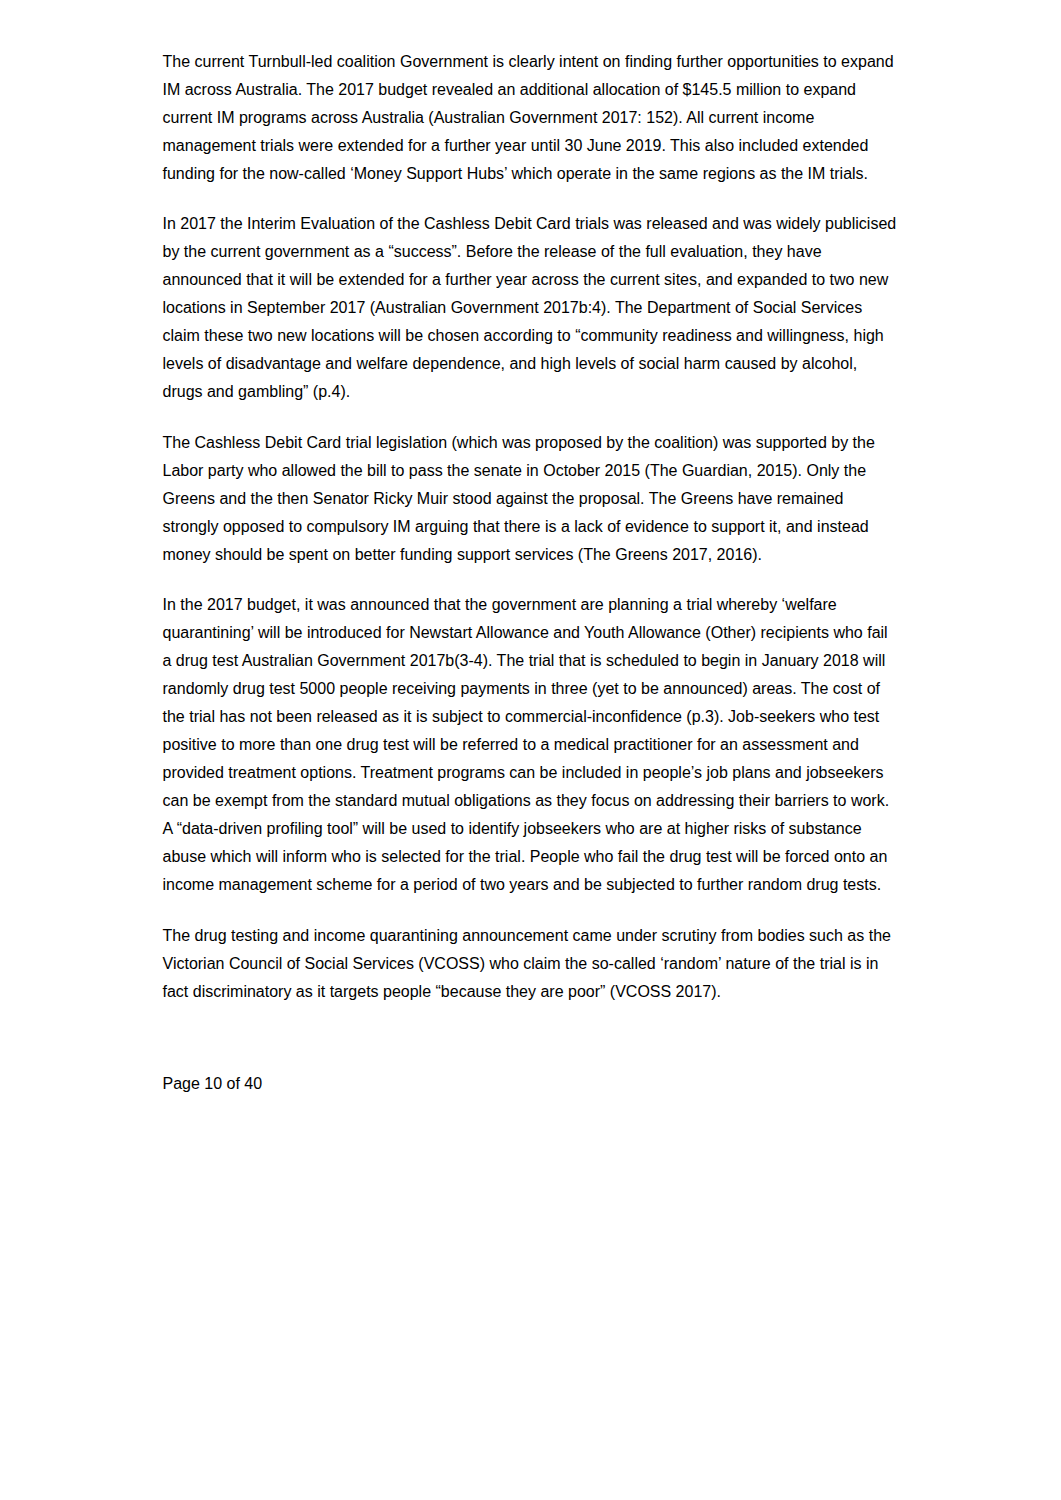The current Turnbull-led coalition Government is clearly intent on finding further opportunities to expand IM across Australia. The 2017 budget revealed an additional allocation of $145.5 million to expand current IM programs across Australia (Australian Government 2017: 152). All current income management trials were extended for a further year until 30 June 2019. This also included extended funding for the now-called ‘Money Support Hubs’ which operate in the same regions as the IM trials.
In 2017 the Interim Evaluation of the Cashless Debit Card trials was released and was widely publicised by the current government as a “success”. Before the release of the full evaluation, they have announced that it will be extended for a further year across the current sites, and expanded to two new locations in September 2017 (Australian Government 2017b:4). The Department of Social Services claim these two new locations will be chosen according to “community readiness and willingness, high levels of disadvantage and welfare dependence, and high levels of social harm caused by alcohol, drugs and gambling” (p.4).
The Cashless Debit Card trial legislation (which was proposed by the coalition) was supported by the Labor party who allowed the bill to pass the senate in October 2015 (The Guardian, 2015). Only the Greens and the then Senator Ricky Muir stood against the proposal. The Greens have remained strongly opposed to compulsory IM arguing that there is a lack of evidence to support it, and instead money should be spent on better funding support services (The Greens 2017, 2016).
In the 2017 budget, it was announced that the government are planning a trial whereby ‘welfare quarantining’ will be introduced for Newstart Allowance and Youth Allowance (Other) recipients who fail a drug test Australian Government 2017b(3-4). The trial that is scheduled to begin in January 2018 will randomly drug test 5000 people receiving payments in three (yet to be announced) areas. The cost of the trial has not been released as it is subject to commercial-inconfidence (p.3). Job-seekers who test positive to more than one drug test will be referred to a medical practitioner for an assessment and provided treatment options. Treatment programs can be included in people’s job plans and jobseekers can be exempt from the standard mutual obligations as they focus on addressing their barriers to work. A “data-driven profiling tool” will be used to identify jobseekers who are at higher risks of substance abuse which will inform who is selected for the trial. People who fail the drug test will be forced onto an income management scheme for a period of two years and be subjected to further random drug tests.
The drug testing and income quarantining announcement came under scrutiny from bodies such as the Victorian Council of Social Services (VCOSS) who claim the so-called ‘random’ nature of the trial is in fact discriminatory as it targets people “because they are poor” (VCOSS 2017).
Page 10 of 40